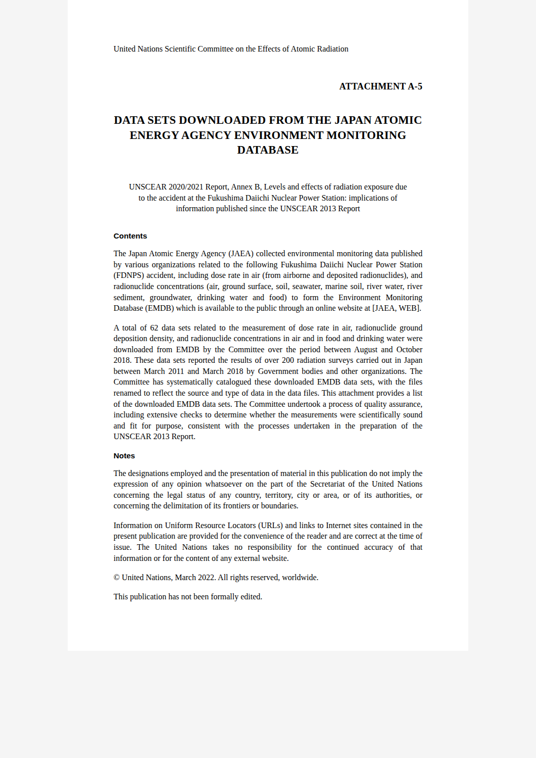United Nations Scientific Committee on the Effects of Atomic Radiation
ATTACHMENT A-5
DATA SETS DOWNLOADED FROM THE JAPAN ATOMIC ENERGY AGENCY ENVIRONMENT MONITORING DATABASE
UNSCEAR 2020/2021 Report, Annex B, Levels and effects of radiation exposure due to the accident at the Fukushima Daiichi Nuclear Power Station: implications of information published since the UNSCEAR 2013 Report
Contents
The Japan Atomic Energy Agency (JAEA) collected environmental monitoring data published by various organizations related to the following Fukushima Daiichi Nuclear Power Station (FDNPS) accident, including dose rate in air (from airborne and deposited radionuclides), and radionuclide concentrations (air, ground surface, soil, seawater, marine soil, river water, river sediment, groundwater, drinking water and food) to form the Environment Monitoring Database (EMDB) which is available to the public through an online website at [JAEA, WEB].
A total of 62 data sets related to the measurement of dose rate in air, radionuclide ground deposition density, and radionuclide concentrations in air and in food and drinking water were downloaded from EMDB by the Committee over the period between August and October 2018. These data sets reported the results of over 200 radiation surveys carried out in Japan between March 2011 and March 2018 by Government bodies and other organizations. The Committee has systematically catalogued these downloaded EMDB data sets, with the files renamed to reflect the source and type of data in the data files. This attachment provides a list of the downloaded EMDB data sets. The Committee undertook a process of quality assurance, including extensive checks to determine whether the measurements were scientifically sound and fit for purpose, consistent with the processes undertaken in the preparation of the UNSCEAR 2013 Report.
Notes
The designations employed and the presentation of material in this publication do not imply the expression of any opinion whatsoever on the part of the Secretariat of the United Nations concerning the legal status of any country, territory, city or area, or of its authorities, or concerning the delimitation of its frontiers or boundaries.
Information on Uniform Resource Locators (URLs) and links to Internet sites contained in the present publication are provided for the convenience of the reader and are correct at the time of issue. The United Nations takes no responsibility for the continued accuracy of that information or for the content of any external website.
© United Nations, March 2022. All rights reserved, worldwide.
This publication has not been formally edited.